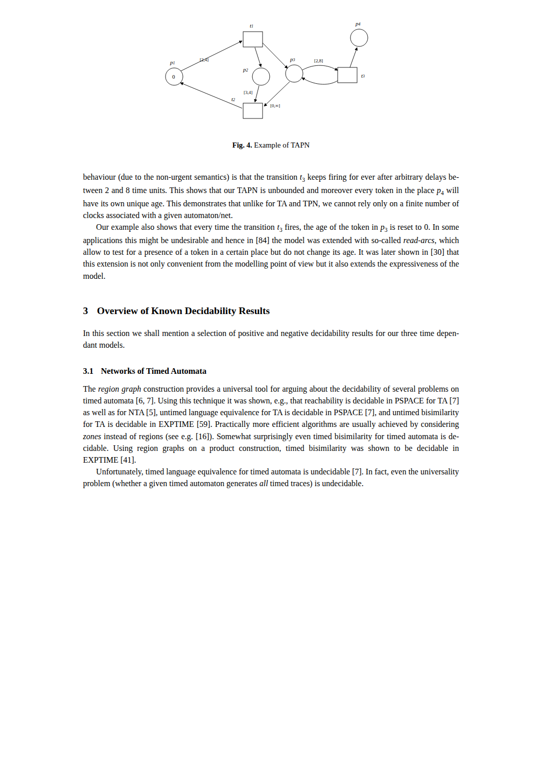t1 p4 p1 0 p2 p3 t3 t2 [2,4] [3,4] [0,∞] [2,8]
Fig. 4. Example of TAPN
behaviour (due to the non-urgent semantics) is that the transition t 3 keeps firing for ever after arbitrary delays between 2 and 8 time units. This shows that our TAPN is unbounded and moreover every token in the place p 4 will have its own unique age. This demonstrates that unlike for TA and TPN, we cannot rely only on a finite number of clocks associated with a given automaton/net.
Our example also shows that every time the transition t 3 fires, the age of the token in p 3 is reset to 0. In some applications this might be undesirable and hence in [84] the model was extended with so-called read-arcs, which allow to test for a presence of a token in a certain place but do not change its age. It was later shown in [30] that this extension is not only convenient from the modelling point of view but it also extends the expressiveness of the model.
3 Overview of Known Decidability Results
In this section we shall mention a selection of positive and negative decidability results for our three time dependant models.
3.1 Networks of Timed Automata
The region graph construction provides a universal tool for arguing about the decidability of several problems on timed automata [6, 7]. Using this technique it was shown, e.g., that reachability is decidable in PSPACE for TA [7] as well as for NTA [5], untimed language equivalence for TA is decidable in PSPACE [7], and untimed bisimilarity for TA is decidable in EXPTIME [59]. Practically more efficient algorithms are usually achieved by considering zones instead of regions (see e.g. [16]). Somewhat surprisingly even timed bisimilarity for timed automata is decidable. Using region graphs on a product construction, timed bisimilarity was shown to be decidable in EXPTIME [41].
Unfortunately, timed language equivalence for timed automata is undecidable [7]. In fact, even the universality problem (whether a given timed automaton generates all timed traces) is undecidable.